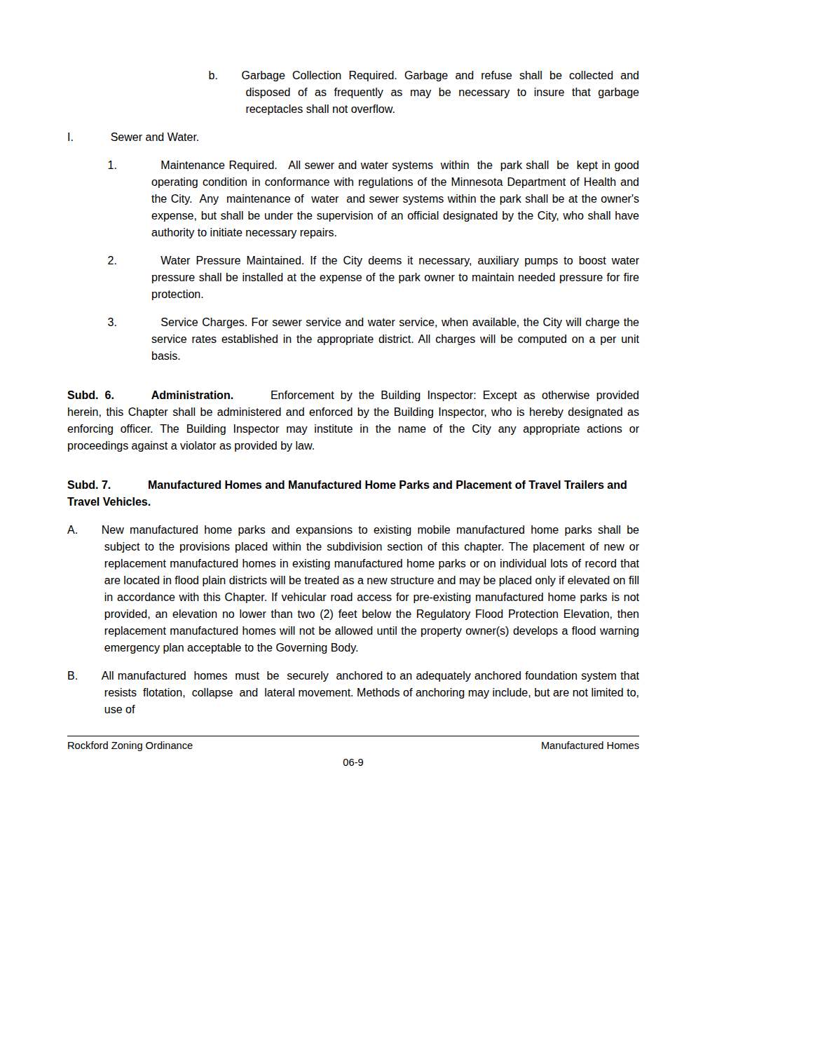b. Garbage Collection Required. Garbage and refuse shall be collected and disposed of as frequently as may be necessary to insure that garbage receptacles shall not overflow.
I. Sewer and Water.
1. Maintenance Required. All sewer and water systems within the park shall be kept in good operating condition in conformance with regulations of the Minnesota Department of Health and the City. Any maintenance of water and sewer systems within the park shall be at the owner's expense, but shall be under the supervision of an official designated by the City, who shall have authority to initiate necessary repairs.
2. Water Pressure Maintained. If the City deems it necessary, auxiliary pumps to boost water pressure shall be installed at the expense of the park owner to maintain needed pressure for fire protection.
3. Service Charges. For sewer service and water service, when available, the City will charge the service rates established in the appropriate district. All charges will be computed on a per unit basis.
Subd. 6. Administration. Enforcement by the Building Inspector: Except as otherwise provided herein, this Chapter shall be administered and enforced by the Building Inspector, who is hereby designated as enforcing officer. The Building Inspector may institute in the name of the City any appropriate actions or proceedings against a violator as provided by law.
Subd. 7. Manufactured Homes and Manufactured Home Parks and Placement of Travel Trailers and Travel Vehicles.
A. New manufactured home parks and expansions to existing mobile manufactured home parks shall be subject to the provisions placed within the subdivision section of this chapter. The placement of new or replacement manufactured homes in existing manufactured home parks or on individual lots of record that are located in flood plain districts will be treated as a new structure and may be placed only if elevated on fill in accordance with this Chapter. If vehicular road access for pre-existing manufactured home parks is not provided, an elevation no lower than two (2) feet below the Regulatory Flood Protection Elevation, then replacement manufactured homes will not be allowed until the property owner(s) develops a flood warning emergency plan acceptable to the Governing Body.
B. All manufactured homes must be securely anchored to an adequately anchored foundation system that resists flotation, collapse and lateral movement. Methods of anchoring may include, but are not limited to, use of
Rockford Zoning Ordinance
Manufactured Homes
06-9